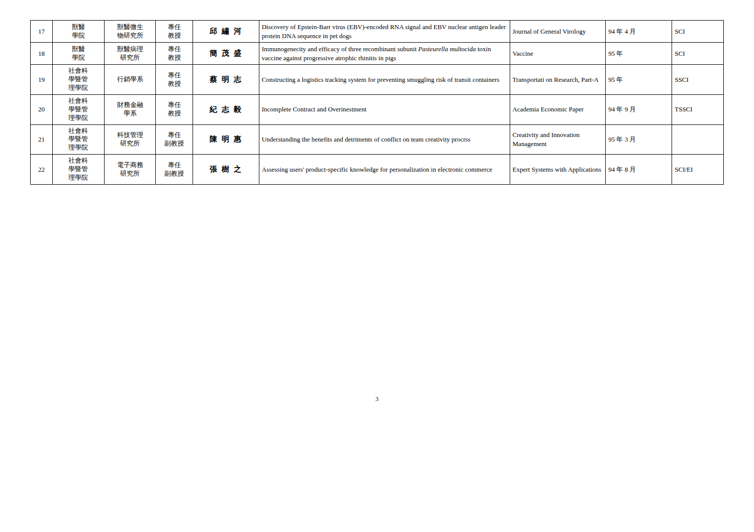| 17 | 獸醫 學院 | 獸醫微生 物研究所 | 專任 教授 | 邱繡河 | Discovery of Epstein-Barr virus (EBV)-encoded RNA signal and EBV nuclear antigen leader protein DNA sequence in pet dogs | Journal of General Virology | 94 年 4 月 | SCI |
| 18 | 獸醫 學院 | 獸醫病理 研究所 | 專任 教授 | 簡茂盛 | Immunogenecity and efficacy of three recombinant subunit Pasteurella multocida toxin vaccine against progressive atrophic rhinitis in pigs | Vaccine | 95 年 | SCI |
| 19 | 社會科 學暨管 理學院 | 行銷學系 | 專任 教授 | 蔡明志 | Constructing a logistics tracking system for preventing smuggling risk of transit containers | Transportati on Research, Part-A | 95 年 | SSCI |
| 20 | 社會科 學暨管 理學院 | 財務金融 學系 | 專任 教授 | 紀志毅 | Incomplete Contract and Overinestment | Academia Economic Paper | 94 年 9 月 | TSSCI |
| 21 | 社會科 學暨管 理學院 | 科技管理 研究所 | 專任 副教授 | 陳明惠 | Understanding the benefits and detriments of conflict on team creativity procrss | Creativity and Innovation Management | 95 年 3 月 | |
| 22 | 社會科 學暨管 理學院 | 電子商務 研究所 | 專任 副教授 | 張樹之 | Assessing users' product-specific knowledge for personalization in electronic commerce | Expert Systems with Applications | 94 年 8 月 | SCI/EI |
3